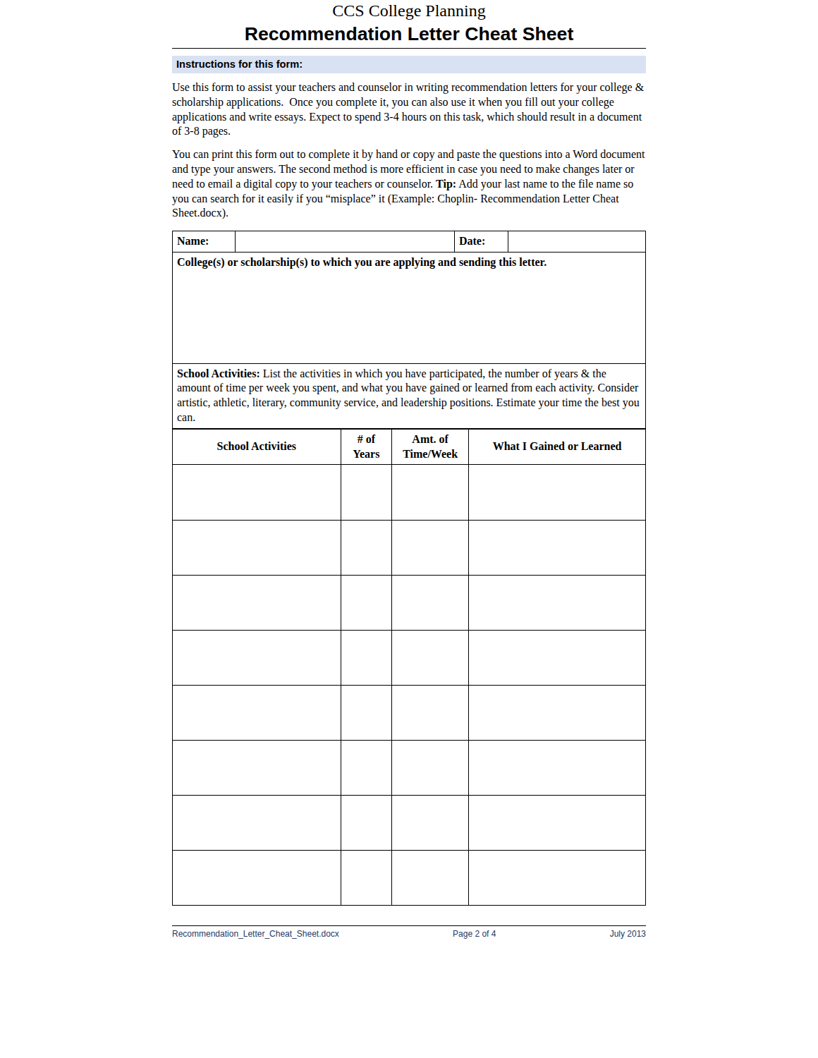CCS College Planning
Recommendation Letter Cheat Sheet
Instructions for this form:
Use this form to assist your teachers and counselor in writing recommendation letters for your college & scholarship applications. Once you complete it, you can also use it when you fill out your college applications and write essays. Expect to spend 3-4 hours on this task, which should result in a document of 3-8 pages.
You can print this form out to complete it by hand or copy and paste the questions into a Word document and type your answers. The second method is more efficient in case you need to make changes later or need to email a digital copy to your teachers or counselor. Tip: Add your last name to the file name so you can search for it easily if you “misplace” it (Example: Choplin- Recommendation Letter Cheat Sheet.docx).
| Name: | | Date: | |
| College(s) or scholarship(s) to which you are applying and sending this letter. |
| School Activities: List the activities in which you have participated, the number of years & the amount of time per week you spent, and what you have gained or learned from each activity. Consider artistic, athletic, literary, community service, and leadership positions. Estimate your time the best you can. |
| School Activities | # of Years | Amt. of Time/Week | What I Gained or Learned |
| --- | --- | --- | --- |
Recommendation_Letter_Cheat_Sheet.docx Page 2 of 4 July 2013